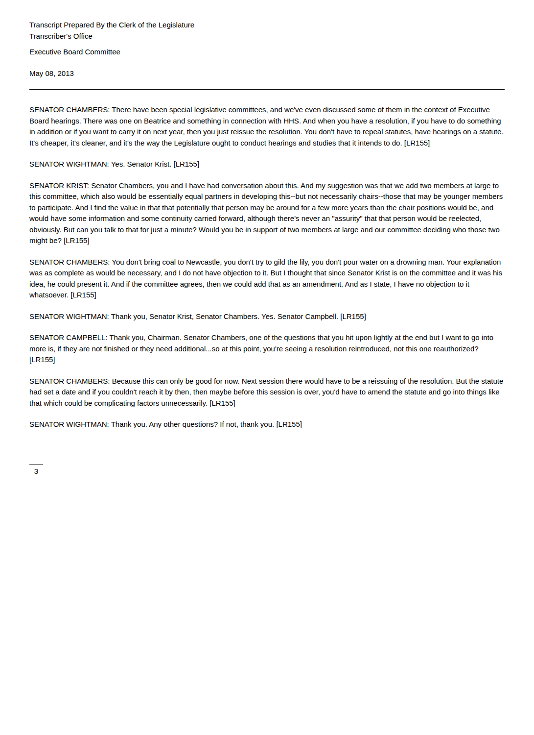Transcript Prepared By the Clerk of the Legislature
Transcriber's Office
Executive Board Committee
May 08, 2013
SENATOR CHAMBERS: There have been special legislative committees, and we've even discussed some of them in the context of Executive Board hearings. There was one on Beatrice and something in connection with HHS. And when you have a resolution, if you have to do something in addition or if you want to carry it on next year, then you just reissue the resolution. You don't have to repeal statutes, have hearings on a statute. It's cheaper, it's cleaner, and it's the way the Legislature ought to conduct hearings and studies that it intends to do. [LR155]
SENATOR WIGHTMAN: Yes. Senator Krist. [LR155]
SENATOR KRIST: Senator Chambers, you and I have had conversation about this. And my suggestion was that we add two members at large to this committee, which also would be essentially equal partners in developing this--but not necessarily chairs--those that may be younger members to participate. And I find the value in that that potentially that person may be around for a few more years than the chair positions would be, and would have some information and some continuity carried forward, although there's never an "assurity" that that person would be reelected, obviously. But can you talk to that for just a minute? Would you be in support of two members at large and our committee deciding who those two might be? [LR155]
SENATOR CHAMBERS: You don't bring coal to Newcastle, you don't try to gild the lily, you don't pour water on a drowning man. Your explanation was as complete as would be necessary, and I do not have objection to it. But I thought that since Senator Krist is on the committee and it was his idea, he could present it. And if the committee agrees, then we could add that as an amendment. And as I state, I have no objection to it whatsoever. [LR155]
SENATOR WIGHTMAN: Thank you, Senator Krist, Senator Chambers. Yes. Senator Campbell. [LR155]
SENATOR CAMPBELL: Thank you, Chairman. Senator Chambers, one of the questions that you hit upon lightly at the end but I want to go into more is, if they are not finished or they need additional...so at this point, you're seeing a resolution reintroduced, not this one reauthorized? [LR155]
SENATOR CHAMBERS: Because this can only be good for now. Next session there would have to be a reissuing of the resolution. But the statute had set a date and if you couldn't reach it by then, then maybe before this session is over, you'd have to amend the statute and go into things like that which could be complicating factors unnecessarily. [LR155]
SENATOR WIGHTMAN: Thank you. Any other questions? If not, thank you. [LR155]
3